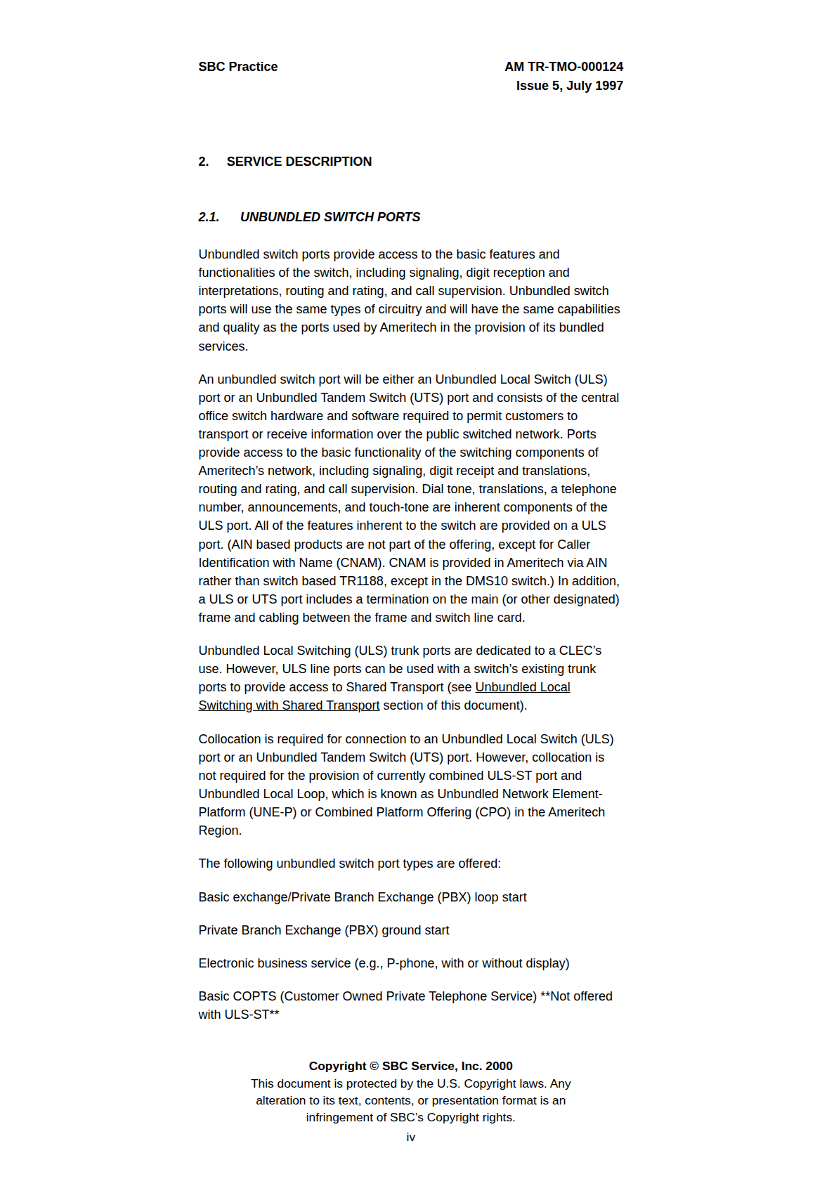SBC Practice
AM TR-TMO-000124
Issue 5, July 1997
2. SERVICE DESCRIPTION
2.1. UNBUNDLED SWITCH PORTS
Unbundled switch ports provide access to the basic features and functionalities of the switch, including signaling, digit reception and interpretations, routing and rating, and call supervision. Unbundled switch ports will use the same types of circuitry and will have the same capabilities and quality as the ports used by Ameritech in the provision of its bundled services.
An unbundled switch port will be either an Unbundled Local Switch (ULS) port or an Unbundled Tandem Switch (UTS) port and consists of the central office switch hardware and software required to permit customers to transport or receive information over the public switched network. Ports provide access to the basic functionality of the switching components of Ameritech’s network, including signaling, digit receipt and translations, routing and rating, and call supervision. Dial tone, translations, a telephone number, announcements, and touch-tone are inherent components of the ULS port. All of the features inherent to the switch are provided on a ULS port. (AIN based products are not part of the offering, except for Caller Identification with Name (CNAM). CNAM is provided in Ameritech via AIN rather than switch based TR1188, except in the DMS10 switch.) In addition, a ULS or UTS port includes a termination on the main (or other designated) frame and cabling between the frame and switch line card.
Unbundled Local Switching (ULS) trunk ports are dedicated to a CLEC’s use. However, ULS line ports can be used with a switch’s existing trunk ports to provide access to Shared Transport (see Unbundled Local Switching with Shared Transport section of this document).
Collocation is required for connection to an Unbundled Local Switch (ULS) port or an Unbundled Tandem Switch (UTS) port. However, collocation is not required for the provision of currently combined ULS-ST port and Unbundled Local Loop, which is known as Unbundled Network Element-Platform (UNE-P) or Combined Platform Offering (CPO) in the Ameritech Region.
The following unbundled switch port types are offered:
Basic exchange/Private Branch Exchange (PBX) loop start
Private Branch Exchange (PBX) ground start
Electronic business service (e.g., P-phone, with or without display)
Basic COPTS (Customer Owned Private Telephone Service) **Not offered with ULS-ST**
Copyright © SBC Service, Inc. 2000
This document is protected by the U.S. Copyright laws. Any
alteration to its text, contents, or presentation format is an
infringement of SBC’s Copyright rights.
iv